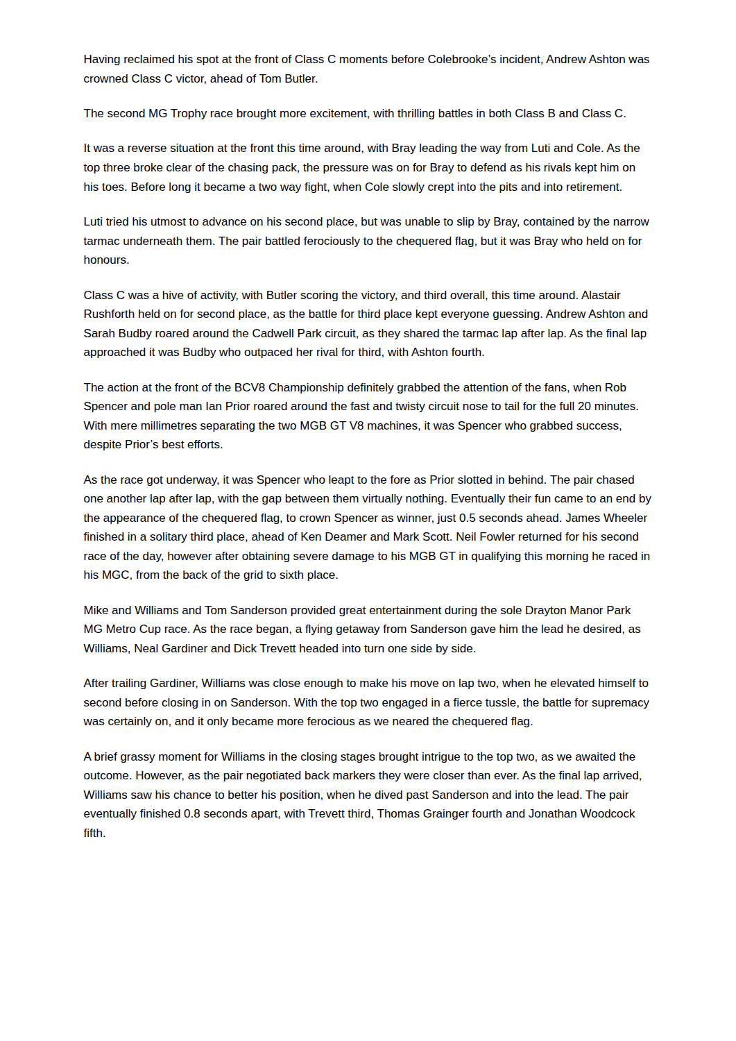Having reclaimed his spot at the front of Class C moments before Colebrooke’s incident, Andrew Ashton was crowned Class C victor, ahead of Tom Butler.
The second MG Trophy race brought more excitement, with thrilling battles in both Class B and Class C.
It was a reverse situation at the front this time around, with Bray leading the way from Luti and Cole. As the top three broke clear of the chasing pack, the pressure was on for Bray to defend as his rivals kept him on his toes. Before long it became a two way fight, when Cole slowly crept into the pits and into retirement.
Luti tried his utmost to advance on his second place, but was unable to slip by Bray, contained by the narrow tarmac underneath them. The pair battled ferociously to the chequered flag, but it was Bray who held on for honours.
Class C was a hive of activity, with Butler scoring the victory, and third overall, this time around. Alastair Rushforth held on for second place, as the battle for third place kept everyone guessing. Andrew Ashton and Sarah Budby roared around the Cadwell Park circuit, as they shared the tarmac lap after lap. As the final lap approached it was Budby who outpaced her rival for third, with Ashton fourth.
The action at the front of the BCV8 Championship definitely grabbed the attention of the fans, when Rob Spencer and pole man Ian Prior roared around the fast and twisty circuit nose to tail for the full 20 minutes. With mere millimetres separating the two MGB GT V8 machines, it was Spencer who grabbed success, despite Prior’s best efforts.
As the race got underway, it was Spencer who leapt to the fore as Prior slotted in behind. The pair chased one another lap after lap, with the gap between them virtually nothing. Eventually their fun came to an end by the appearance of the chequered flag, to crown Spencer as winner, just 0.5 seconds ahead. James Wheeler finished in a solitary third place, ahead of Ken Deamer and Mark Scott. Neil Fowler returned for his second race of the day, however after obtaining severe damage to his MGB GT in qualifying this morning he raced in his MGC, from the back of the grid to sixth place.
Mike and Williams and Tom Sanderson provided great entertainment during the sole Drayton Manor Park MG Metro Cup race. As the race began, a flying getaway from Sanderson gave him the lead he desired, as Williams, Neal Gardiner and Dick Trevett headed into turn one side by side.
After trailing Gardiner, Williams was close enough to make his move on lap two, when he elevated himself to second before closing in on Sanderson. With the top two engaged in a fierce tussle, the battle for supremacy was certainly on, and it only became more ferocious as we neared the chequered flag.
A brief grassy moment for Williams in the closing stages brought intrigue to the top two, as we awaited the outcome. However, as the pair negotiated back markers they were closer than ever. As the final lap arrived, Williams saw his chance to better his position, when he dived past Sanderson and into the lead. The pair eventually finished 0.8 seconds apart, with Trevett third, Thomas Grainger fourth and Jonathan Woodcock fifth.